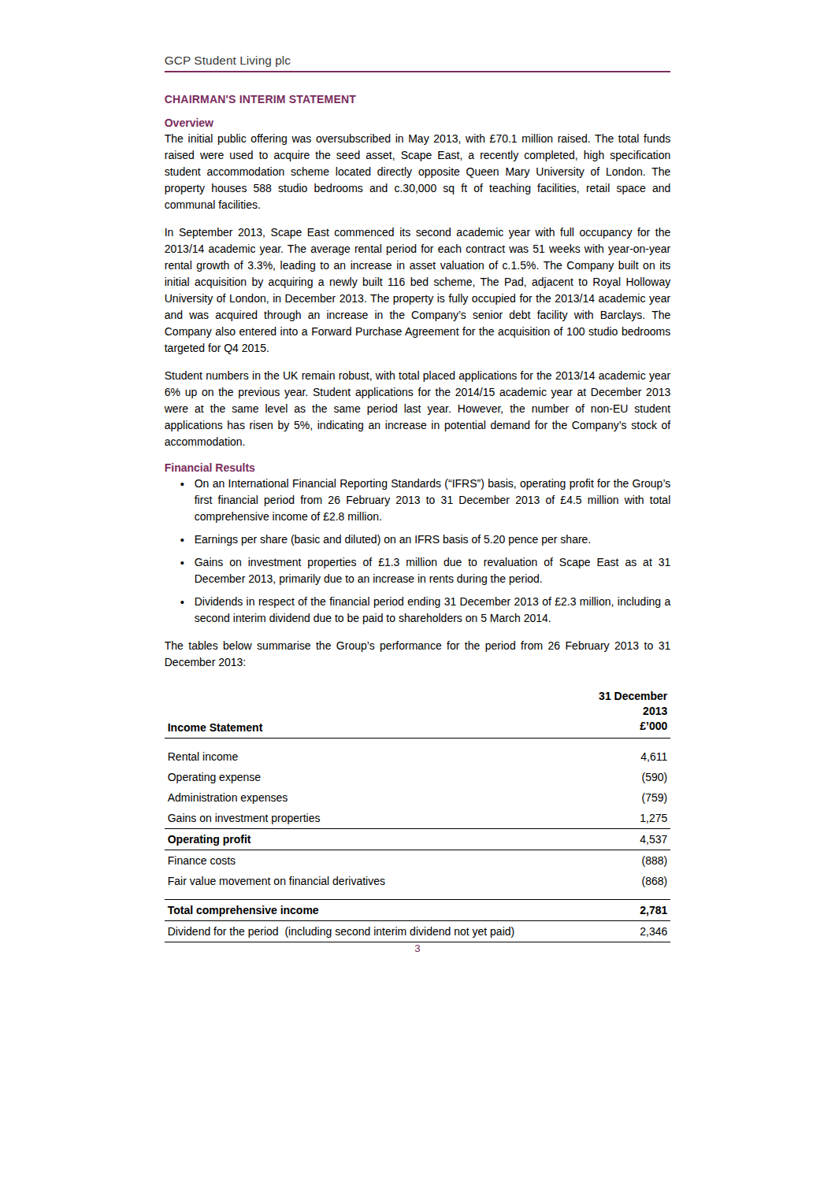GCP Student Living plc
CHAIRMAN'S INTERIM STATEMENT
Overview
The initial public offering was oversubscribed in May 2013, with £70.1 million raised. The total funds raised were used to acquire the seed asset, Scape East, a recently completed, high specification student accommodation scheme located directly opposite Queen Mary University of London. The property houses 588 studio bedrooms and c.30,000 sq ft of teaching facilities, retail space and communal facilities.
In September 2013, Scape East commenced its second academic year with full occupancy for the 2013/14 academic year. The average rental period for each contract was 51 weeks with year-on-year rental growth of 3.3%, leading to an increase in asset valuation of c.1.5%. The Company built on its initial acquisition by acquiring a newly built 116 bed scheme, The Pad, adjacent to Royal Holloway University of London, in December 2013. The property is fully occupied for the 2013/14 academic year and was acquired through an increase in the Company’s senior debt facility with Barclays. The Company also entered into a Forward Purchase Agreement for the acquisition of 100 studio bedrooms targeted for Q4 2015.
Student numbers in the UK remain robust, with total placed applications for the 2013/14 academic year 6% up on the previous year. Student applications for the 2014/15 academic year at December 2013 were at the same level as the same period last year. However, the number of non-EU student applications has risen by 5%, indicating an increase in potential demand for the Company’s stock of accommodation.
Financial Results
On an International Financial Reporting Standards (“IFRS”) basis, operating profit for the Group’s first financial period from 26 February 2013 to 31 December 2013 of £4.5 million with total comprehensive income of £2.8 million.
Earnings per share (basic and diluted) on an IFRS basis of 5.20 pence per share.
Gains on investment properties of £1.3 million due to revaluation of Scape East as at 31 December 2013, primarily due to an increase in rents during the period.
Dividends in respect of the financial period ending 31 December 2013 of £2.3 million, including a second interim dividend due to be paid to shareholders on 5 March 2014.
The tables below summarise the Group’s performance for the period from 26 February 2013 to 31 December 2013:
| Income Statement | 31 December 2013 £’000 |
| --- | --- |
| Rental income | 4,611 |
| Operating expense | (590) |
| Administration expenses | (759) |
| Gains on investment properties | 1,275 |
| Operating profit | 4,537 |
| Finance costs | (888) |
| Fair value movement on financial derivatives | (868) |
| Total comprehensive income | 2,781 |
| Dividend for the period (including second interim dividend not yet paid) | 2,346 |
3